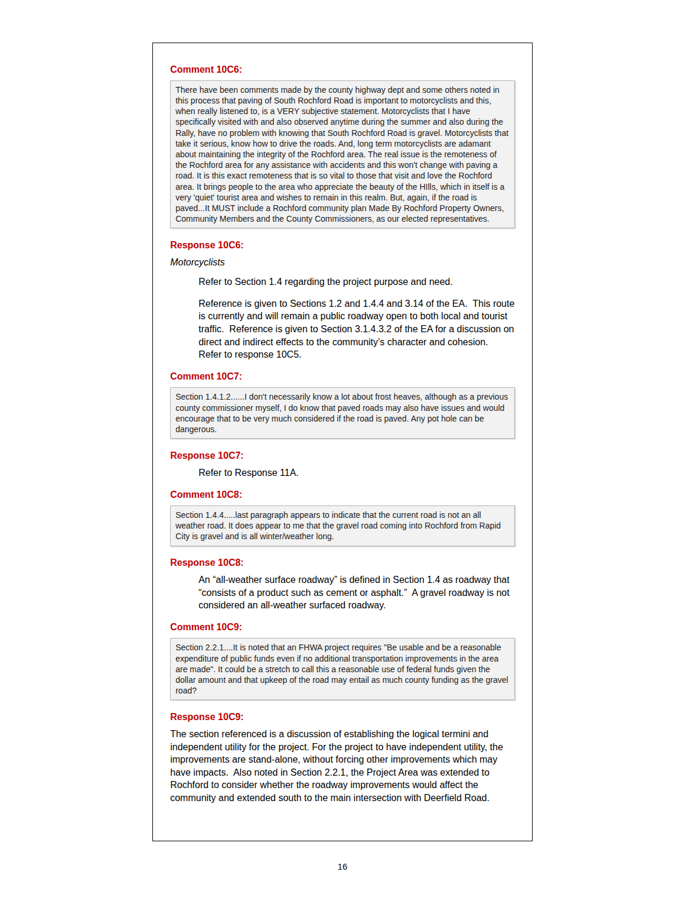Comment 10C6:
There have been comments made by the county highway dept and some others noted in this process that paving of South Rochford Road is important to motorcyclists and this, when really listened to, is a VERY subjective statement. Motorcyclists that I have specifically visited with and also observed anytime during the summer and also during the Rally, have no problem with knowing that South Rochford Road is gravel. Motorcyclists that take it serious, know how to drive the roads. And, long term motorcyclists are adamant about maintaining the integrity of the Rochford area. The real issue is the remoteness of the Rochford area for any assistance with accidents and this won't change with paving a road. It is this exact remoteness that is so vital to those that visit and love the Rochford area. It brings people to the area who appreciate the beauty of the HIlls, which in itself is a very 'quiet' tourist area and wishes to remain in this realm. But, again, if the road is paved...It MUST include a Rochford community plan Made By Rochford Property Owners, Community Members and the County Commissioners, as our elected representatives.
Response 10C6:
Motorcyclists
Refer to Section 1.4 regarding the project purpose and need.
Reference is given to Sections 1.2 and 1.4.4 and 3.14 of the EA. This route is currently and will remain a public roadway open to both local and tourist traffic. Reference is given to Section 3.1.4.3.2 of the EA for a discussion on direct and indirect effects to the community’s character and cohesion. Refer to response 10C5.
Comment 10C7:
Section 1.4.1.2......I don't necessarily know a lot about frost heaves, although as a previous county commissioner myself, I do know that paved roads may also have issues and would encourage that to be very much considered if the road is paved. Any pot hole can be dangerous.
Response 10C7:
Refer to Response 11A.
Comment 10C8:
Section 1.4.4.....last paragraph appears to indicate that the current road is not an all weather road. It does appear to me that the gravel road coming into Rochford from Rapid City is gravel and is all winter/weather long.
Response 10C8:
An “all-weather surface roadway” is defined in Section 1.4 as roadway that “consists of a product such as cement or asphalt.” A gravel roadway is not considered an all-weather surfaced roadway.
Comment 10C9:
Section 2.2.1....It is noted that an FHWA project requires "Be usable and be a reasonable expenditure of public funds even if no additional transportation improvements in the area are made". It could be a stretch to call this a reasonable use of federal funds given the dollar amount and that upkeep of the road may entail as much county funding as the gravel road?
Response 10C9:
The section referenced is a discussion of establishing the logical termini and independent utility for the project. For the project to have independent utility, the improvements are stand-alone, without forcing other improvements which may have impacts. Also noted in Section 2.2.1, the Project Area was extended to Rochford to consider whether the roadway improvements would affect the community and extended south to the main intersection with Deerfield Road.
16